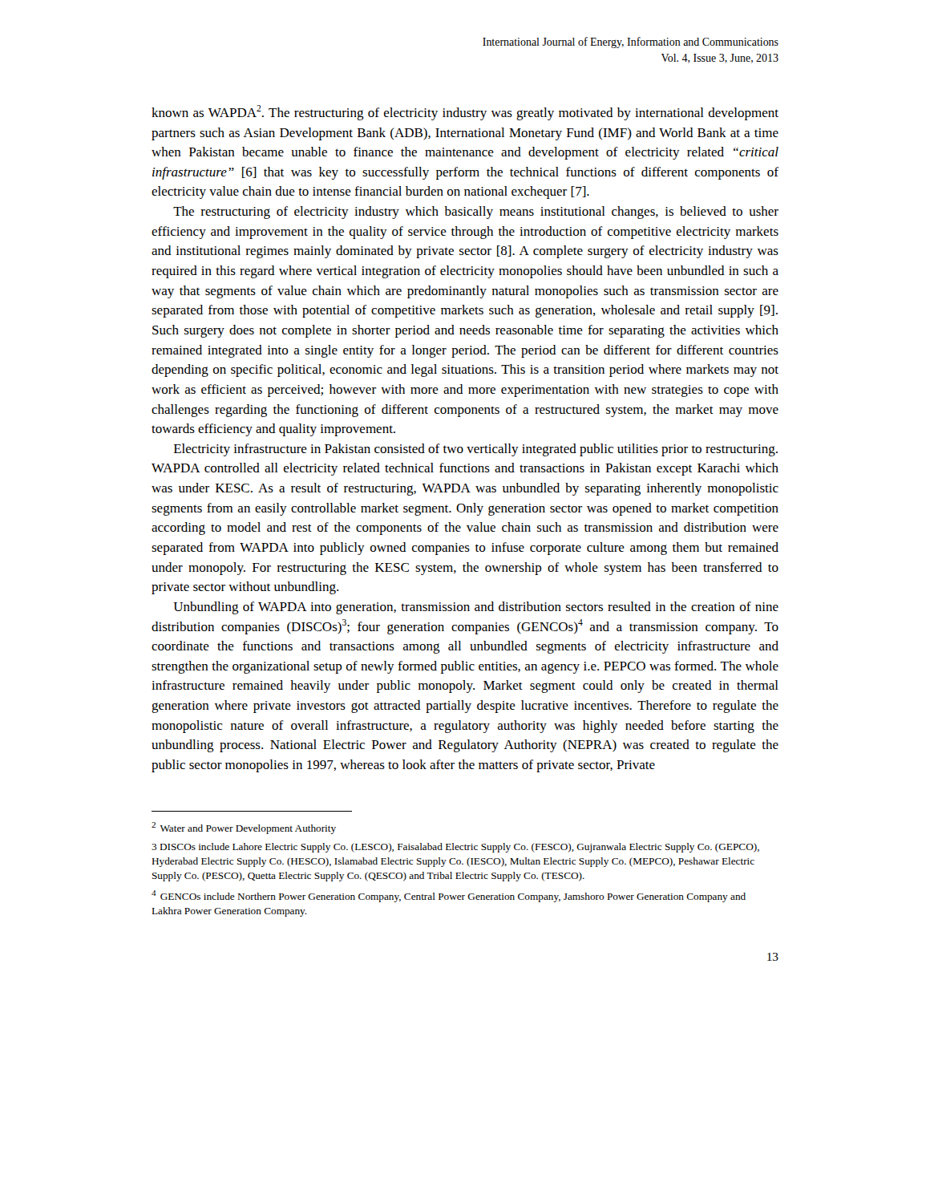International Journal of Energy, Information and Communications Vol. 4, Issue 3, June, 2013
known as WAPDA2. The restructuring of electricity industry was greatly motivated by international development partners such as Asian Development Bank (ADB), International Monetary Fund (IMF) and World Bank at a time when Pakistan became unable to finance the maintenance and development of electricity related “critical infrastructure” [6] that was key to successfully perform the technical functions of different components of electricity value chain due to intense financial burden on national exchequer [7].
The restructuring of electricity industry which basically means institutional changes, is believed to usher efficiency and improvement in the quality of service through the introduction of competitive electricity markets and institutional regimes mainly dominated by private sector [8]. A complete surgery of electricity industry was required in this regard where vertical integration of electricity monopolies should have been unbundled in such a way that segments of value chain which are predominantly natural monopolies such as transmission sector are separated from those with potential of competitive markets such as generation, wholesale and retail supply [9]. Such surgery does not complete in shorter period and needs reasonable time for separating the activities which remained integrated into a single entity for a longer period. The period can be different for different countries depending on specific political, economic and legal situations. This is a transition period where markets may not work as efficient as perceived; however with more and more experimentation with new strategies to cope with challenges regarding the functioning of different components of a restructured system, the market may move towards efficiency and quality improvement.
Electricity infrastructure in Pakistan consisted of two vertically integrated public utilities prior to restructuring. WAPDA controlled all electricity related technical functions and transactions in Pakistan except Karachi which was under KESC. As a result of restructuring, WAPDA was unbundled by separating inherently monopolistic segments from an easily controllable market segment. Only generation sector was opened to market competition according to model and rest of the components of the value chain such as transmission and distribution were separated from WAPDA into publicly owned companies to infuse corporate culture among them but remained under monopoly. For restructuring the KESC system, the ownership of whole system has been transferred to private sector without unbundling.
Unbundling of WAPDA into generation, transmission and distribution sectors resulted in the creation of nine distribution companies (DISCOs)3; four generation companies (GENCOs)4 and a transmission company. To coordinate the functions and transactions among all unbundled segments of electricity infrastructure and strengthen the organizational setup of newly formed public entities, an agency i.e. PEPCO was formed. The whole infrastructure remained heavily under public monopoly. Market segment could only be created in thermal generation where private investors got attracted partially despite lucrative incentives. Therefore to regulate the monopolistic nature of overall infrastructure, a regulatory authority was highly needed before starting the unbundling process. National Electric Power and Regulatory Authority (NEPRA) was created to regulate the public sector monopolies in 1997, whereas to look after the matters of private sector, Private
2 Water and Power Development Authority
3 DISCOs include Lahore Electric Supply Co. (LESCO), Faisalabad Electric Supply Co. (FESCO), Gujranwala Electric Supply Co. (GEPCO), Hyderabad Electric Supply Co. (HESCO), Islamabad Electric Supply Co. (IESCO), Multan Electric Supply Co. (MEPCO), Peshawar Electric Supply Co. (PESCO), Quetta Electric Supply Co. (QESCO) and Tribal Electric Supply Co. (TESCO).
4 GENCOs include Northern Power Generation Company, Central Power Generation Company, Jamshoro Power Generation Company and Lakhra Power Generation Company.
13